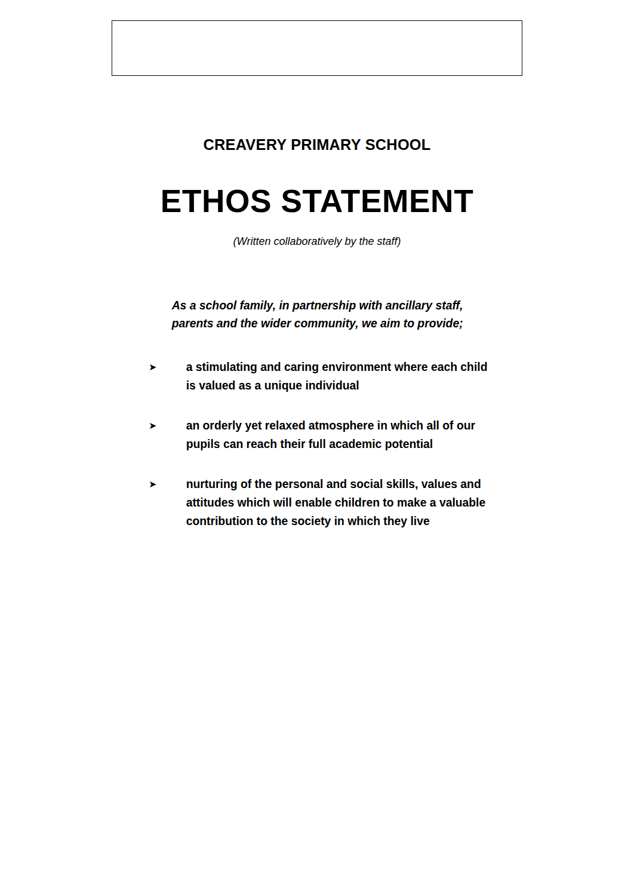Creavery Primary School
ETHOS STATEMENT
(Written collaboratively by the staff)
As a school family, in partnership with ancillary staff, parents and the wider community, we aim to provide;
a stimulating and caring environment where each child is valued as a unique individual
an orderly yet relaxed atmosphere in which all of our pupils can reach their full academic potential
nurturing of the personal and social skills, values and attitudes which will enable children to make a valuable contribution to the society in which they live